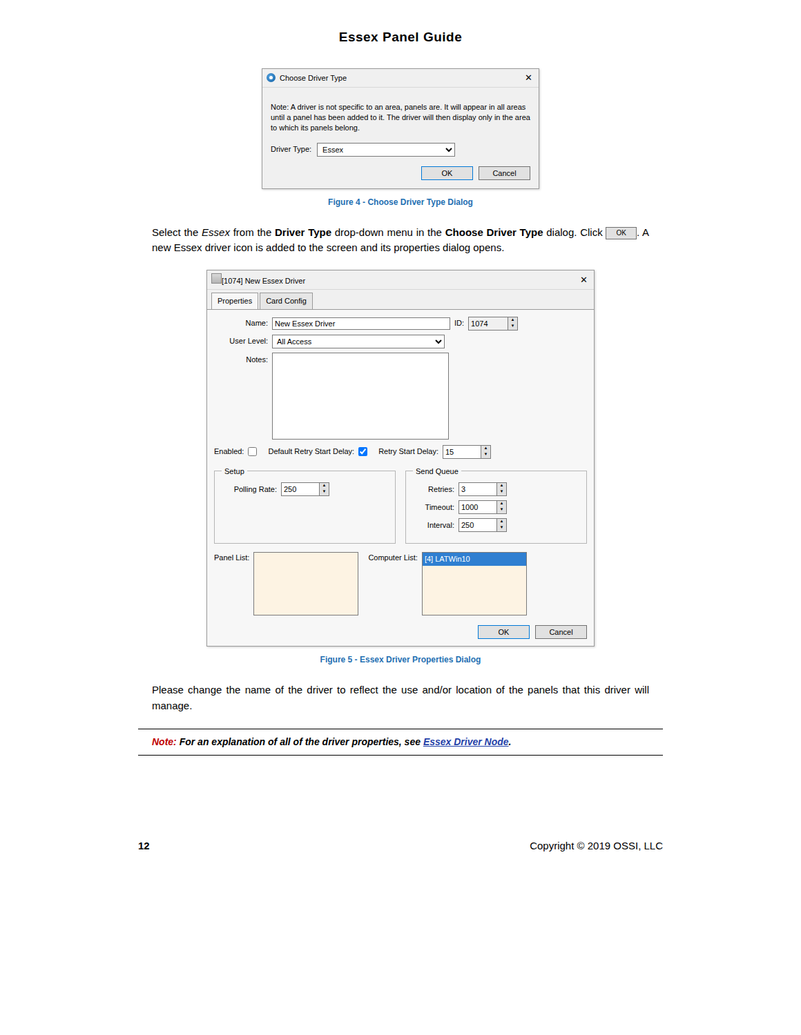Essex Panel Guide
Choose Driver Type ✕
Note: A driver is not specific to an area, panels are. It will appear in all areas until a panel has been added to it. The driver will then display only in the area to which its panels belong.
Driver Type: Essex
OK Cancel
Figure 4 - Choose Driver Type Dialog
Select the Essex from the Driver Type drop-down menu in the Choose Driver Type dialog. Click OK. A new Essex driver icon is added to the screen and its properties dialog opens.
[1074] New Essex Driver ✕
Properties
Card Config
Name: ID: ▲▼
User Level: All Access
Notes:
Enabled: Default Retry Start Delay: Retry Start Delay: ▲▼
Setup
Polling Rate: ▲▼
Send Queue
Retries: ▲▼
Timeout: ▲▼
Interval: ▲▼
Panel List:
Computer List:
[4] LATWin10
OK Cancel
Figure 5 - Essex Driver Properties Dialog
Please change the name of the driver to reflect the use and/or location of the panels that this driver will manage.
Note: For an explanation of all of the driver properties, see Essex Driver Node.
12 Copyright © 2019 OSSI, LLC